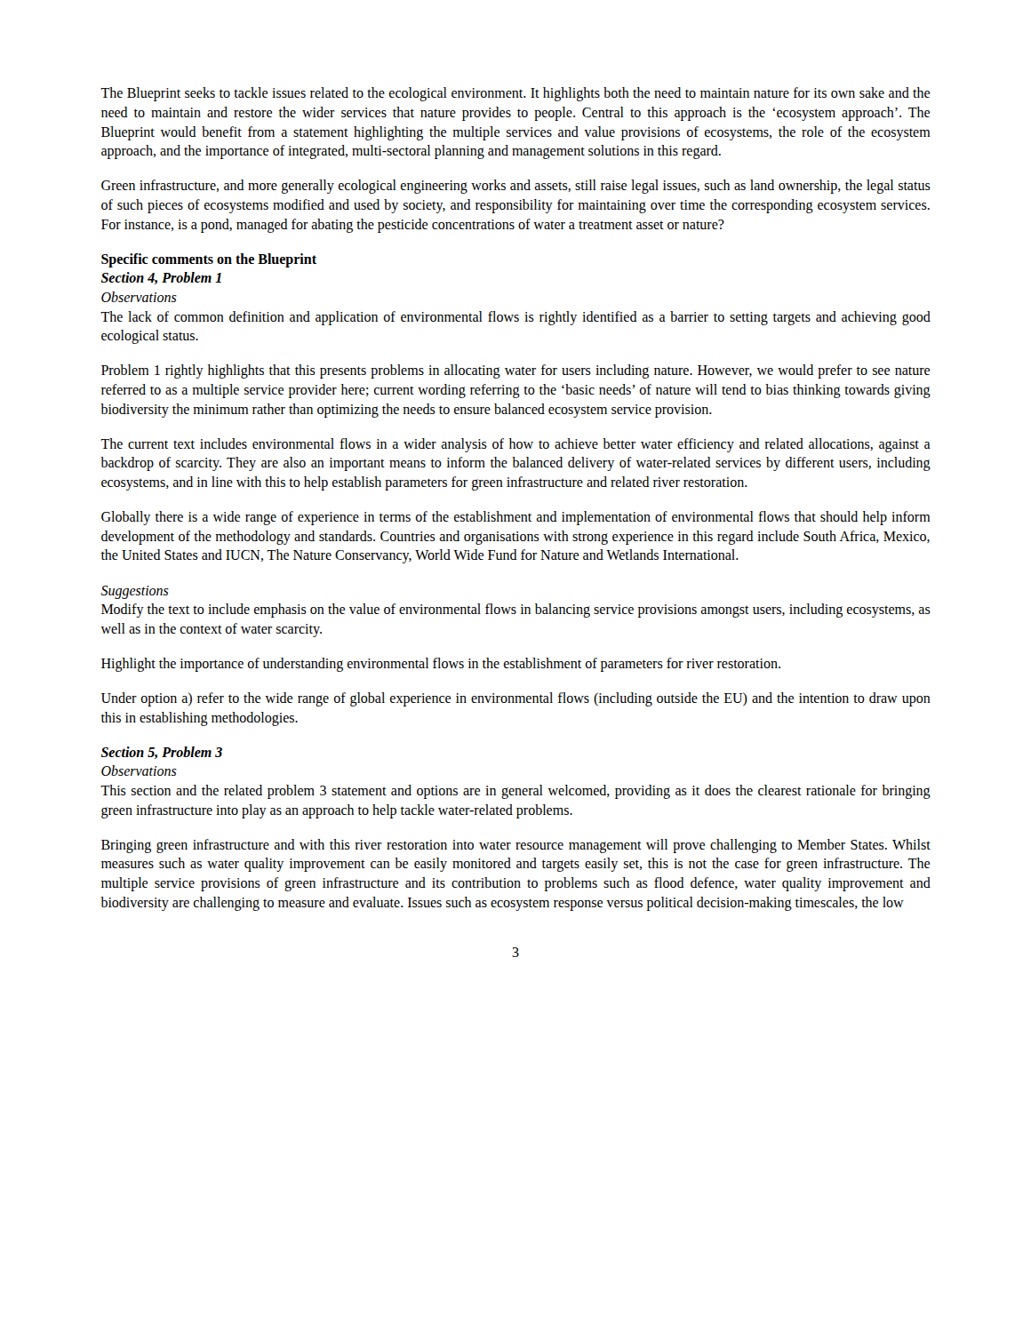The Blueprint seeks to tackle issues related to the ecological environment. It highlights both the need to maintain nature for its own sake and the need to maintain and restore the wider services that nature provides to people. Central to this approach is the ‘ecosystem approach’. The Blueprint would benefit from a statement highlighting the multiple services and value provisions of ecosystems, the role of the ecosystem approach, and the importance of integrated, multi-sectoral planning and management solutions in this regard.
Green infrastructure, and more generally ecological engineering works and assets, still raise legal issues, such as land ownership, the legal status of such pieces of ecosystems modified and used by society, and responsibility for maintaining over time the corresponding ecosystem services. For instance, is a pond, managed for abating the pesticide concentrations of water a treatment asset or nature?
Specific comments on the Blueprint
Section 4, Problem 1
Observations
The lack of common definition and application of environmental flows is rightly identified as a barrier to setting targets and achieving good ecological status.
Problem 1 rightly highlights that this presents problems in allocating water for users including nature. However, we would prefer to see nature referred to as a multiple service provider here; current wording referring to the ‘basic needs’ of nature will tend to bias thinking towards giving biodiversity the minimum rather than optimizing the needs to ensure balanced ecosystem service provision.
The current text includes environmental flows in a wider analysis of how to achieve better water efficiency and related allocations, against a backdrop of scarcity. They are also an important means to inform the balanced delivery of water-related services by different users, including ecosystems, and in line with this to help establish parameters for green infrastructure and related river restoration.
Globally there is a wide range of experience in terms of the establishment and implementation of environmental flows that should help inform development of the methodology and standards. Countries and organisations with strong experience in this regard include South Africa, Mexico, the United States and IUCN, The Nature Conservancy, World Wide Fund for Nature and Wetlands International.
Suggestions
Modify the text to include emphasis on the value of environmental flows in balancing service provisions amongst users, including ecosystems, as well as in the context of water scarcity.
Highlight the importance of understanding environmental flows in the establishment of parameters for river restoration.
Under option a) refer to the wide range of global experience in environmental flows (including outside the EU) and the intention to draw upon this in establishing methodologies.
Section 5, Problem 3
Observations
This section and the related problem 3 statement and options are in general welcomed, providing as it does the clearest rationale for bringing green infrastructure into play as an approach to help tackle water-related problems.
Bringing green infrastructure and with this river restoration into water resource management will prove challenging to Member States. Whilst measures such as water quality improvement can be easily monitored and targets easily set, this is not the case for green infrastructure. The multiple service provisions of green infrastructure and its contribution to problems such as flood defence, water quality improvement and biodiversity are challenging to measure and evaluate. Issues such as ecosystem response versus political decision-making timescales, the low
3